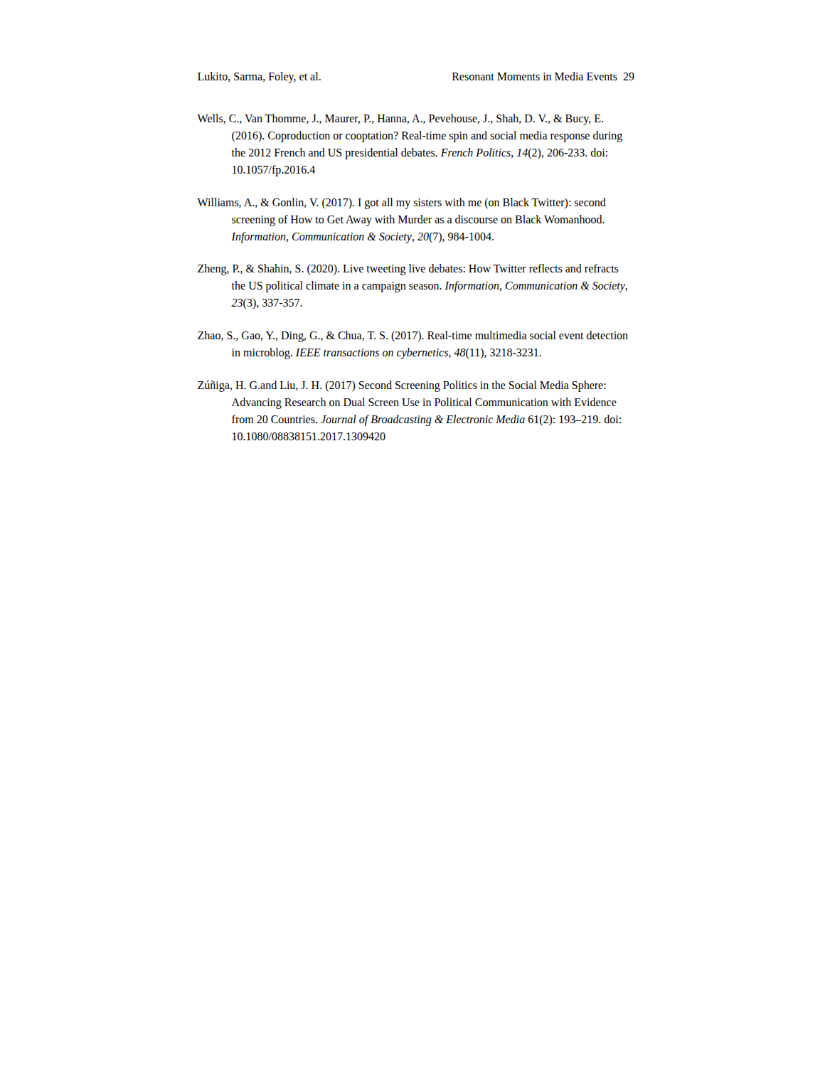Lukito, Sarma, Foley, et al. Resonant Moments in Media Events 29
Wells, C., Van Thomme, J., Maurer, P., Hanna, A., Pevehouse, J., Shah, D. V., & Bucy, E. (2016). Coproduction or cooptation? Real-time spin and social media response during the 2012 French and US presidential debates. French Politics, 14(2), 206-233. doi: 10.1057/fp.2016.4
Williams, A., & Gonlin, V. (2017). I got all my sisters with me (on Black Twitter): second screening of How to Get Away with Murder as a discourse on Black Womanhood. Information, Communication & Society, 20(7), 984-1004.
Zheng, P., & Shahin, S. (2020). Live tweeting live debates: How Twitter reflects and refracts the US political climate in a campaign season. Information, Communication & Society, 23(3), 337-357.
Zhao, S., Gao, Y., Ding, G., & Chua, T. S. (2017). Real-time multimedia social event detection in microblog. IEEE transactions on cybernetics, 48(11), 3218-3231.
Zúñiga, H. G.and Liu, J. H. (2017) Second Screening Politics in the Social Media Sphere: Advancing Research on Dual Screen Use in Political Communication with Evidence from 20 Countries. Journal of Broadcasting & Electronic Media 61(2): 193–219. doi: 10.1080/08838151.2017.1309420